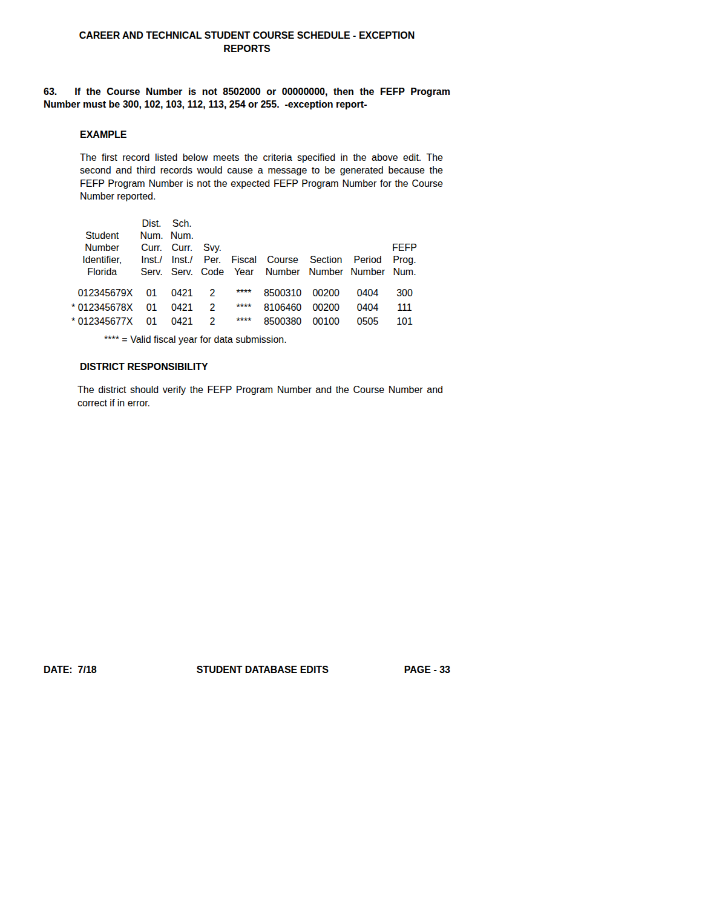CAREER AND TECHNICAL STUDENT COURSE SCHEDULE - EXCEPTION
REPORTS
63. If the Course Number is not 8502000 or 00000000, then the FEFP Program Number must be 300, 102, 103, 112, 113, 254 or 255. -exception report-
EXAMPLE
The first record listed below meets the criteria specified in the above edit. The second and third records would cause a message to be generated because the FEFP Program Number is not the expected FEFP Program Number for the Course Number reported.
| | Dist. | Sch. | | | | | | |
| --- | --- | --- | --- | --- | --- | --- | --- | --- |
| Student | Num. | Num. | | | | | | |
| Number | Curr. | Curr. | Svy. | | | | | FEFP |
| Identifier, | Inst./ | Inst./ | Per. | Fiscal | Course | Section | Period | Prog. |
| Florida | Serv. | Serv. | Code | Year | Number | Number | Number | Num. |
| 012345679X | 01 | 0421 | 2 | **** | 8500310 | 00200 | 0404 | 300 |
| * 012345678X | 01 | 0421 | 2 | **** | 8106460 | 00200 | 0404 | 111 |
| * 012345677X | 01 | 0421 | 2 | **** | 8500380 | 00100 | 0505 | 101 |
**** = Valid fiscal year for data submission.
DISTRICT RESPONSIBILITY
The district should verify the FEFP Program Number and the Course Number and correct if in error.
DATE: 7/18 STUDENT DATABASE EDITS PAGE - 33